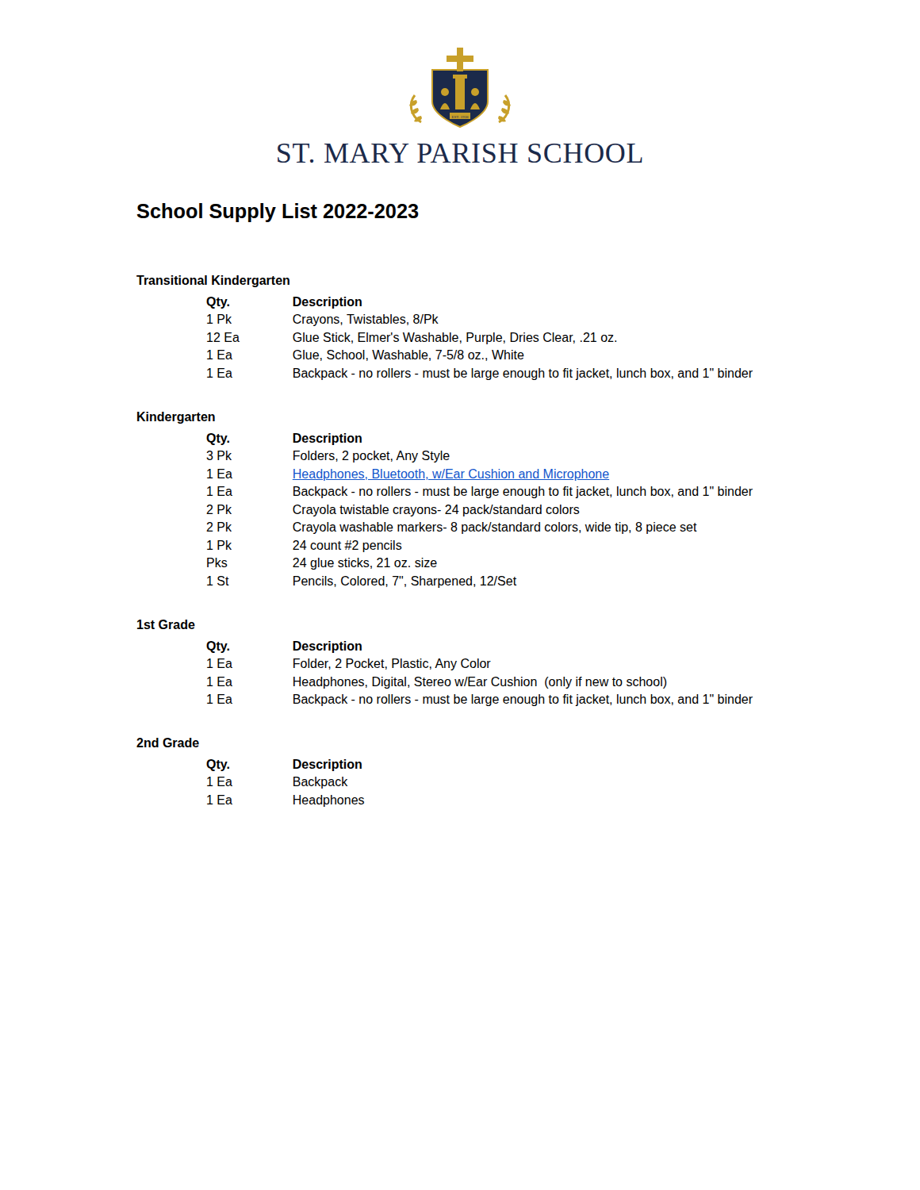EST. 1938
ST. MARY PARISH SCHOOL
School Supply List 2022-2023
Transitional Kindergarten
| Qty. | Description |
| --- | --- |
| 1 Pk | Crayons, Twistables, 8/Pk |
| 12 Ea | Glue Stick, Elmer's Washable, Purple, Dries Clear, .21 oz. |
| 1 Ea | Glue, School, Washable, 7-5/8 oz., White |
| 1 Ea | Backpack - no rollers - must be large enough to fit jacket, lunch box, and 1" binder |
Kindergarten
| Qty. | Description |
| --- | --- |
| 3 Pk | Folders, 2 pocket, Any Style |
| 1 Ea | Headphones, Bluetooth, w/Ear Cushion and Microphone |
| 1 Ea | Backpack - no rollers - must be large enough to fit jacket, lunch box, and 1" binder |
| 2 Pk | Crayola twistable crayons- 24 pack/standard colors |
| 2 Pk | Crayola washable markers- 8 pack/standard colors, wide tip, 8 piece set |
| 1 Pk | 24 count #2 pencils |
| Pks | 24 glue sticks, 21 oz. size |
| 1 St | Pencils, Colored, 7", Sharpened, 12/Set |
1st Grade
| Qty. | Description |
| --- | --- |
| 1 Ea | Folder, 2 Pocket, Plastic, Any Color |
| 1 Ea | Headphones, Digital, Stereo w/Ear Cushion (only if new to school) |
| 1 Ea | Backpack - no rollers - must be large enough to fit jacket, lunch box, and 1" binder |
2nd Grade
| Qty. | Description |
| --- | --- |
| 1 Ea | Backpack |
| 1 Ea | Headphones |